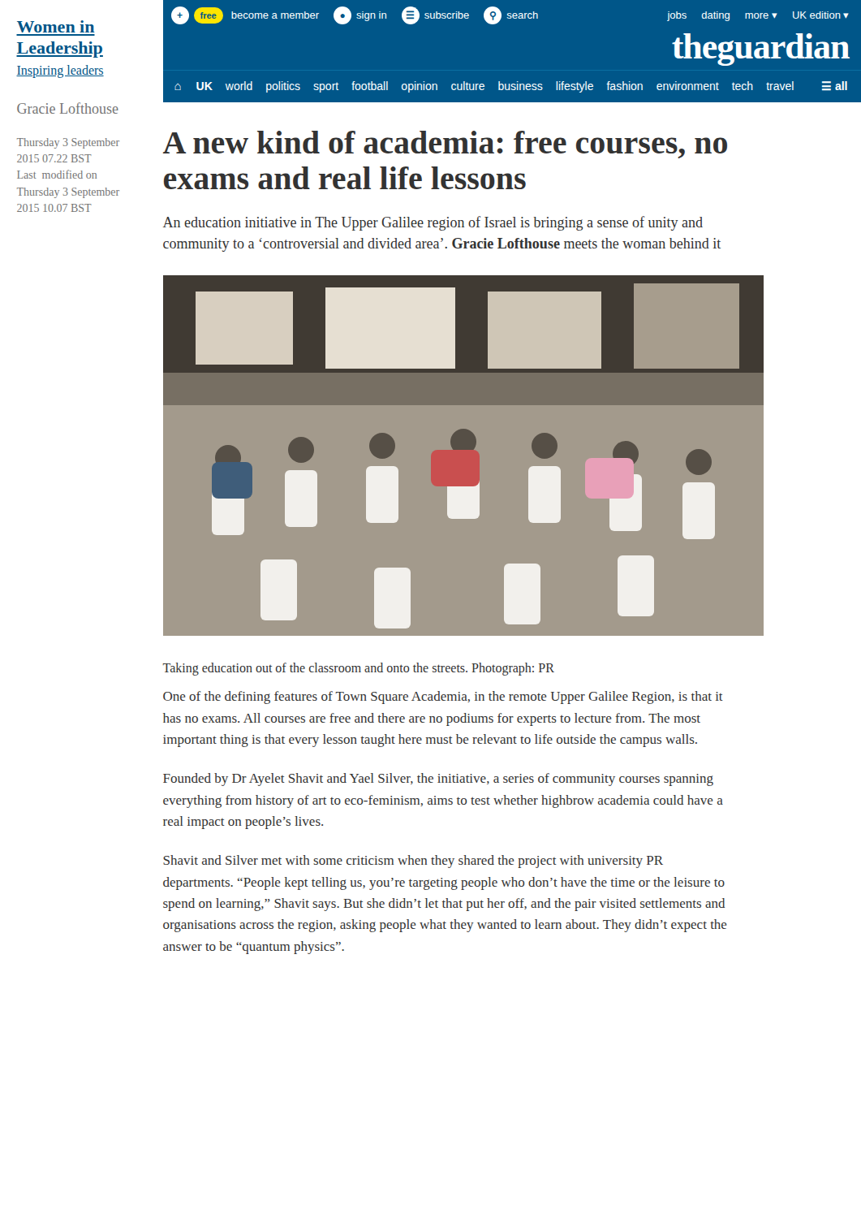Women in Leadership
Inspiring leaders
Gracie Lofthouse
Thursday 3 September 2015 07.22 BST
Last modified on Thursday 3 September 2015 10.07 BST
+free become a member ●sign in ☰subscribe ⚲search
jobs dating more ▾ UK edition ▾
theguardian
⌂ UK world politics sport football opinion culture business lifestyle fashion environment tech travel ☰ all
A new kind of academia: free courses, no exams and real life lessons
An education initiative in The Upper Galilee region of Israel is bringing a sense of unity and community to a ‘controversial and divided area’. Gracie Lofthouse meets the woman behind it
Taking education out of the classroom and onto the streets. Photograph: PR
One of the defining features of Town Square Academia, in the remote Upper Galilee Region, is that it has no exams. All courses are free and there are no podiums for experts to lecture from. The most important thing is that every lesson taught here must be relevant to life outside the campus walls.
Founded by Dr Ayelet Shavit and Yael Silver, the initiative, a series of community courses spanning everything from history of art to eco-feminism, aims to test whether highbrow academia could have a real impact on people’s lives.
Shavit and Silver met with some criticism when they shared the project with university PR departments. “People kept telling us, you’re targeting people who don’t have the time or the leisure to spend on learning,” Shavit says. But she didn’t let that put her off, and the pair visited settlements and organisations across the region, asking people what they wanted to learn about. They didn’t expect the answer to be “quantum physics”.